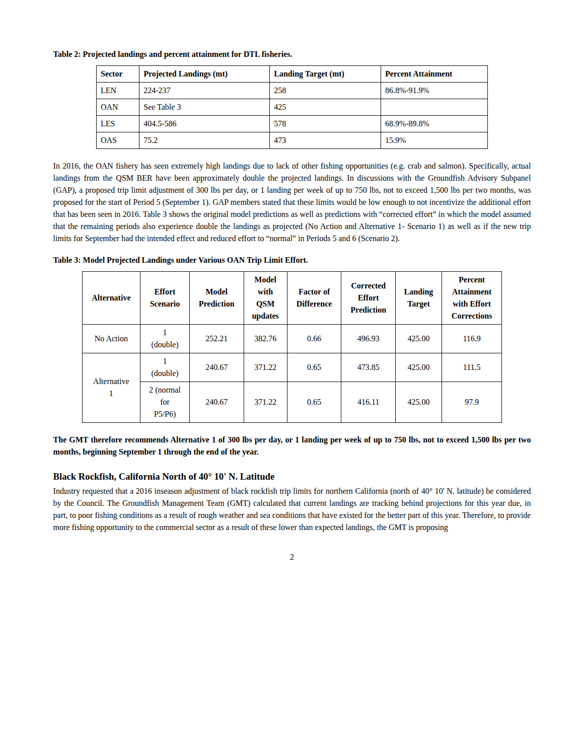Table 2: Projected landings and percent attainment for DTL fisheries.
| Sector | Projected Landings (mt) | Landing Target (mt) | Percent Attainment |
| --- | --- | --- | --- |
| LEN | 224-237 | 258 | 86.8%-91.9% |
| OAN | See Table 3 | 425 | |
| LES | 404.5-586 | 578 | 68.9%-89.8% |
| OAS | 75.2 | 473 | 15.9% |
In 2016, the OAN fishery has seen extremely high landings due to lack of other fishing opportunities (e.g. crab and salmon). Specifically, actual landings from the QSM BER have been approximately double the projected landings. In discussions with the Groundfish Advisory Subpanel (GAP), a proposed trip limit adjustment of 300 lbs per day, or 1 landing per week of up to 750 lbs, not to exceed 1,500 lbs per two months, was proposed for the start of Period 5 (September 1). GAP members stated that these limits would be low enough to not incentivize the additional effort that has been seen in 2016. Table 3 shows the original model predictions as well as predictions with “corrected effort” in which the model assumed that the remaining periods also experience double the landings as projected (No Action and Alternative 1- Scenario 1) as well as if the new trip limits for September had the intended effect and reduced effort to “normal” in Periods 5 and 6 (Scenario 2).
Table 3: Model Projected Landings under Various OAN Trip Limit Effort.
| Alternative | Effort Scenario | Model Prediction | Model with QSM updates | Factor of Difference | Corrected Effort Prediction | Landing Target | Percent Attainment with Effort Corrections |
| --- | --- | --- | --- | --- | --- | --- | --- |
| No Action | 1 (double) | 252.21 | 382.76 | 0.66 | 496.93 | 425.00 | 116.9 |
| Alternative 1 | 1 (double) | 240.67 | 371.22 | 0.65 | 473.85 | 425.00 | 111.5 |
| 2 (normal for P5/P6) | 240.67 | 371.22 | 0.65 | 416.11 | 425.00 | 97.9 |
The GMT therefore recommends Alternative 1 of 300 lbs per day, or 1 landing per week of up to 750 lbs, not to exceed 1,500 lbs per two months, beginning September 1 through the end of the year.
Black Rockfish, California North of 40° 10' N. Latitude
Industry requested that a 2016 inseason adjustment of black rockfish trip limits for northern California (north of 40° 10' N. latitude) be considered by the Council. The Groundfish Management Team (GMT) calculated that current landings are tracking behind projections for this year due, in part, to poor fishing conditions as a result of rough weather and sea conditions that have existed for the better part of this year. Therefore, to provide more fishing opportunity to the commercial sector as a result of these lower than expected landings, the GMT is proposing
2